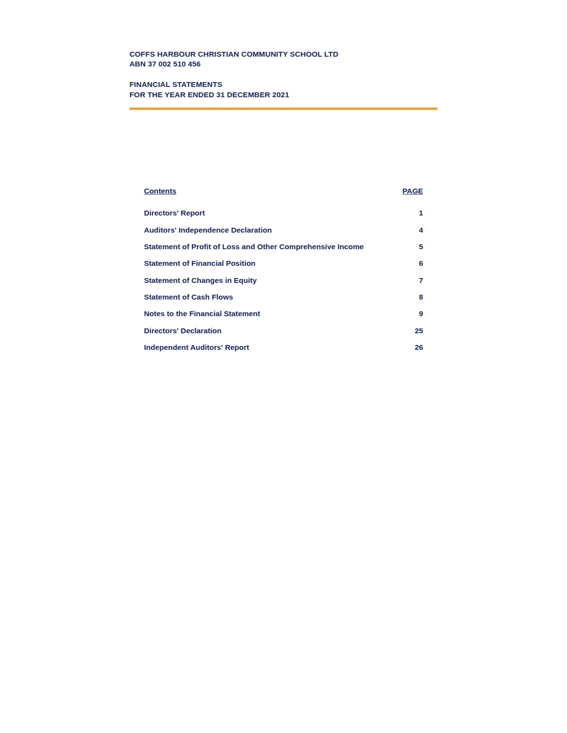COFFS HARBOUR CHRISTIAN COMMUNITY SCHOOL LTD
ABN 37 002 510 456
FINANCIAL STATEMENTS
FOR THE YEAR ENDED 31 DECEMBER 2021
| Contents | PAGE |
| --- | --- |
| Directors' Report | 1 |
| Auditors' Independence Declaration | 4 |
| Statement of Profit of Loss and Other Comprehensive Income | 5 |
| Statement of Financial Position | 6 |
| Statement of Changes in Equity | 7 |
| Statement of Cash Flows | 8 |
| Notes to the Financial Statement | 9 |
| Directors' Declaration | 25 |
| Independent Auditors' Report | 26 |